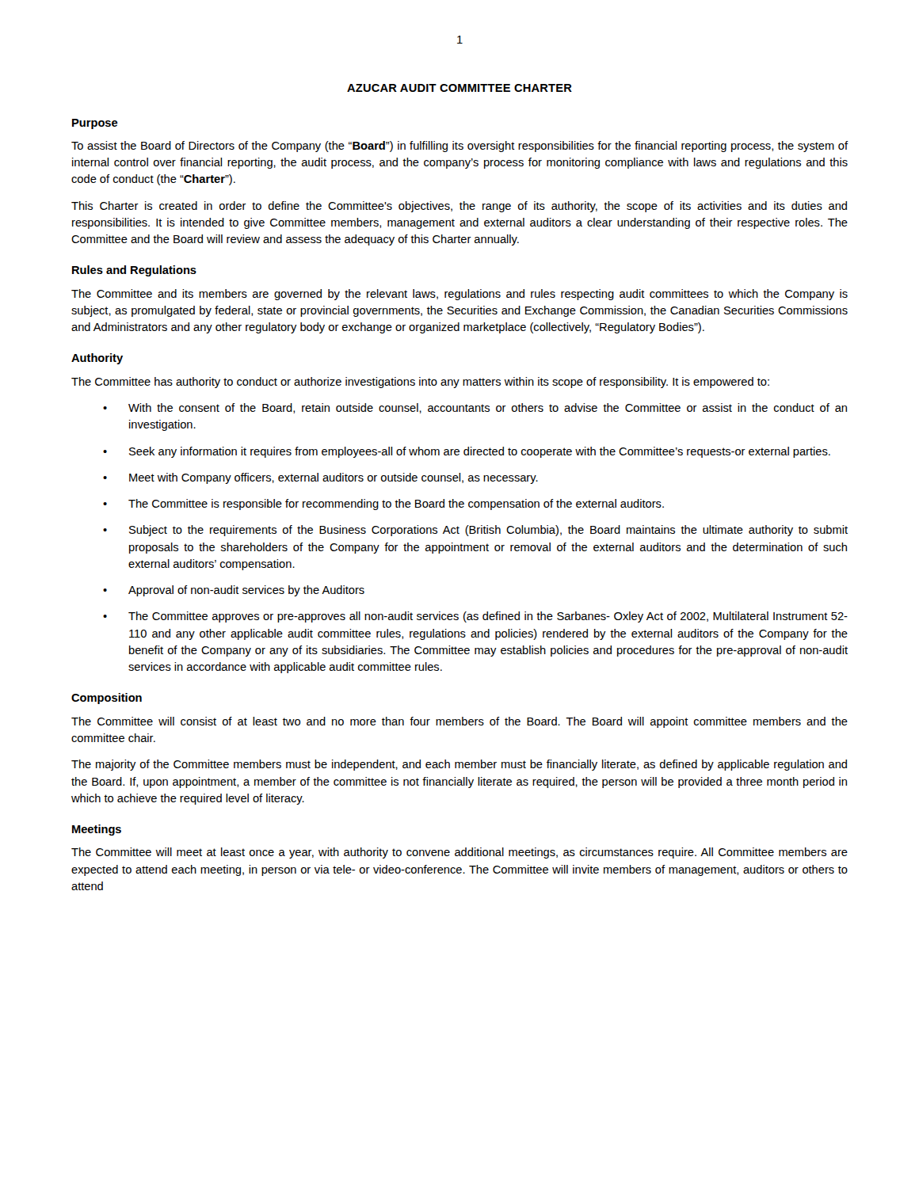1
AZUCAR AUDIT COMMITTEE CHARTER
Purpose
To assist the Board of Directors of the Company (the “Board”) in fulfilling its oversight responsibilities for the financial reporting process, the system of internal control over financial reporting, the audit process, and the company’s process for monitoring compliance with laws and regulations and this code of conduct (the “Charter”).
This Charter is created in order to define the Committee's objectives, the range of its authority, the scope of its activities and its duties and responsibilities. It is intended to give Committee members, management and external auditors a clear understanding of their respective roles. The Committee and the Board will review and assess the adequacy of this Charter annually.
Rules and Regulations
The Committee and its members are governed by the relevant laws, regulations and rules respecting audit committees to which the Company is subject, as promulgated by federal, state or provincial governments, the Securities and Exchange Commission, the Canadian Securities Commissions and Administrators and any other regulatory body or exchange or organized marketplace (collectively, “Regulatory Bodies”).
Authority
The Committee has authority to conduct or authorize investigations into any matters within its scope of responsibility. It is empowered to:
With the consent of the Board, retain outside counsel, accountants or others to advise the Committee or assist in the conduct of an investigation.
Seek any information it requires from employees-all of whom are directed to cooperate with the Committee’s requests-or external parties.
Meet with Company officers, external auditors or outside counsel, as necessary.
The Committee is responsible for recommending to the Board the compensation of the external auditors.
Subject to the requirements of the Business Corporations Act (British Columbia), the Board maintains the ultimate authority to submit proposals to the shareholders of the Company for the appointment or removal of the external auditors and the determination of such external auditors’ compensation.
Approval of non-audit services by the Auditors
The Committee approves or pre-approves all non-audit services (as defined in the Sarbanes- Oxley Act of 2002, Multilateral Instrument 52-110 and any other applicable audit committee rules, regulations and policies) rendered by the external auditors of the Company for the benefit of the Company or any of its subsidiaries. The Committee may establish policies and procedures for the pre-approval of non-audit services in accordance with applicable audit committee rules.
Composition
The Committee will consist of at least two and no more than four members of the Board. The Board will appoint committee members and the committee chair.
The majority of the Committee members must be independent, and each member must be financially literate, as defined by applicable regulation and the Board. If, upon appointment, a member of the committee is not financially literate as required, the person will be provided a three month period in which to achieve the required level of literacy.
Meetings
The Committee will meet at least once a year, with authority to convene additional meetings, as circumstances require. All Committee members are expected to attend each meeting, in person or via tele- or video-conference. The Committee will invite members of management, auditors or others to attend